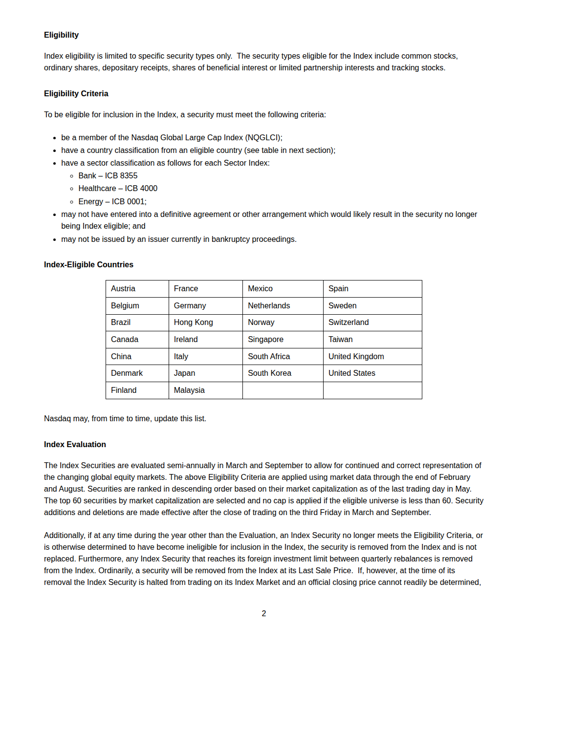Eligibility
Index eligibility is limited to specific security types only. The security types eligible for the Index include common stocks, ordinary shares, depositary receipts, shares of beneficial interest or limited partnership interests and tracking stocks.
Eligibility Criteria
To be eligible for inclusion in the Index, a security must meet the following criteria:
be a member of the Nasdaq Global Large Cap Index (NQGLCI);
have a country classification from an eligible country (see table in next section);
have a sector classification as follows for each Sector Index:
Bank – ICB 8355
Healthcare – ICB 4000
Energy – ICB 0001;
may not have entered into a definitive agreement or other arrangement which would likely result in the security no longer being Index eligible; and
may not be issued by an issuer currently in bankruptcy proceedings.
Index-Eligible Countries
| Austria | France | Mexico | Spain |
| Belgium | Germany | Netherlands | Sweden |
| Brazil | Hong Kong | Norway | Switzerland |
| Canada | Ireland | Singapore | Taiwan |
| China | Italy | South Africa | United Kingdom |
| Denmark | Japan | South Korea | United States |
| Finland | Malaysia | | |
Nasdaq may, from time to time, update this list.
Index Evaluation
The Index Securities are evaluated semi-annually in March and September to allow for continued and correct representation of the changing global equity markets. The above Eligibility Criteria are applied using market data through the end of February and August. Securities are ranked in descending order based on their market capitalization as of the last trading day in May. The top 60 securities by market capitalization are selected and no cap is applied if the eligible universe is less than 60. Security additions and deletions are made effective after the close of trading on the third Friday in March and September.
Additionally, if at any time during the year other than the Evaluation, an Index Security no longer meets the Eligibility Criteria, or is otherwise determined to have become ineligible for inclusion in the Index, the security is removed from the Index and is not replaced. Furthermore, any Index Security that reaches its foreign investment limit between quarterly rebalances is removed from the Index. Ordinarily, a security will be removed from the Index at its Last Sale Price. If, however, at the time of its removal the Index Security is halted from trading on its Index Market and an official closing price cannot readily be determined,
2